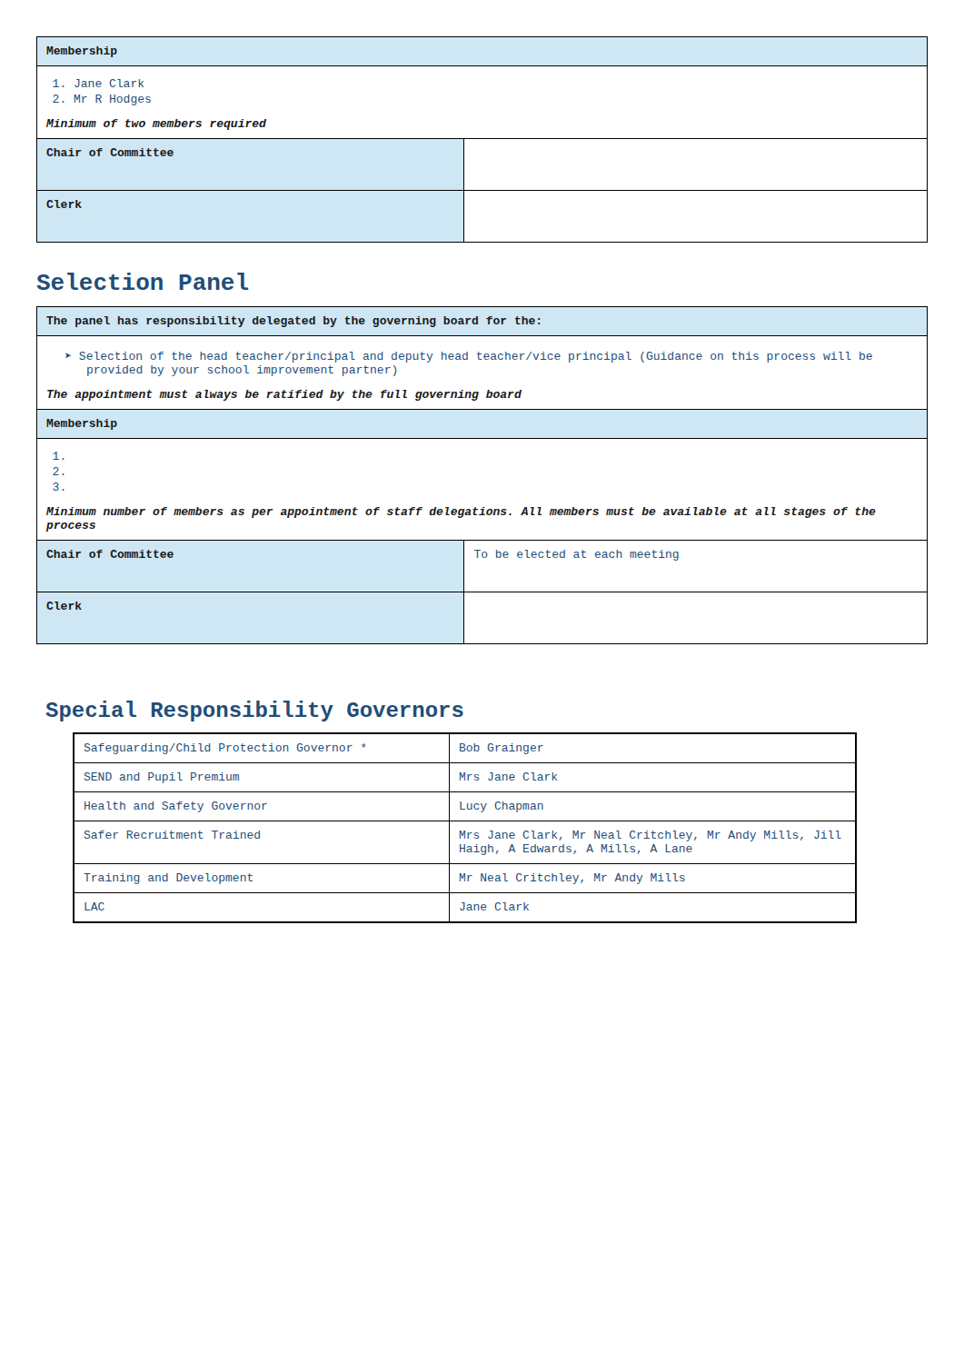| Membership |
| Jane Clark Mr R Hodges Minimum of two members required |
| Chair of Committee | |
| Clerk | |
Selection Panel
| The panel has responsibility delegated by the governing board for the: |
| Selection of the head teacher/principal and deputy head teacher/vice principal (Guidance on this process will be provided by your school improvement partner) The appointment must always be ratified by the full governing board |
| Membership |
| Minimum number of members as per appointment of staff delegations. All members must be available at all stages of the process |
| Chair of Committee | To be elected at each meeting |
| Clerk | |
Special Responsibility Governors
| Safeguarding/Child Protection Governor * | Bob Grainger |
| SEND and Pupil Premium | Mrs Jane Clark |
| Health and Safety Governor | Lucy Chapman |
| Safer Recruitment Trained | Mrs Jane Clark, Mr Neal Critchley, Mr Andy Mills, Jill Haigh, A Edwards, A Mills, A Lane |
| Training and Development | Mr Neal Critchley, Mr Andy Mills |
| LAC | Jane Clark |